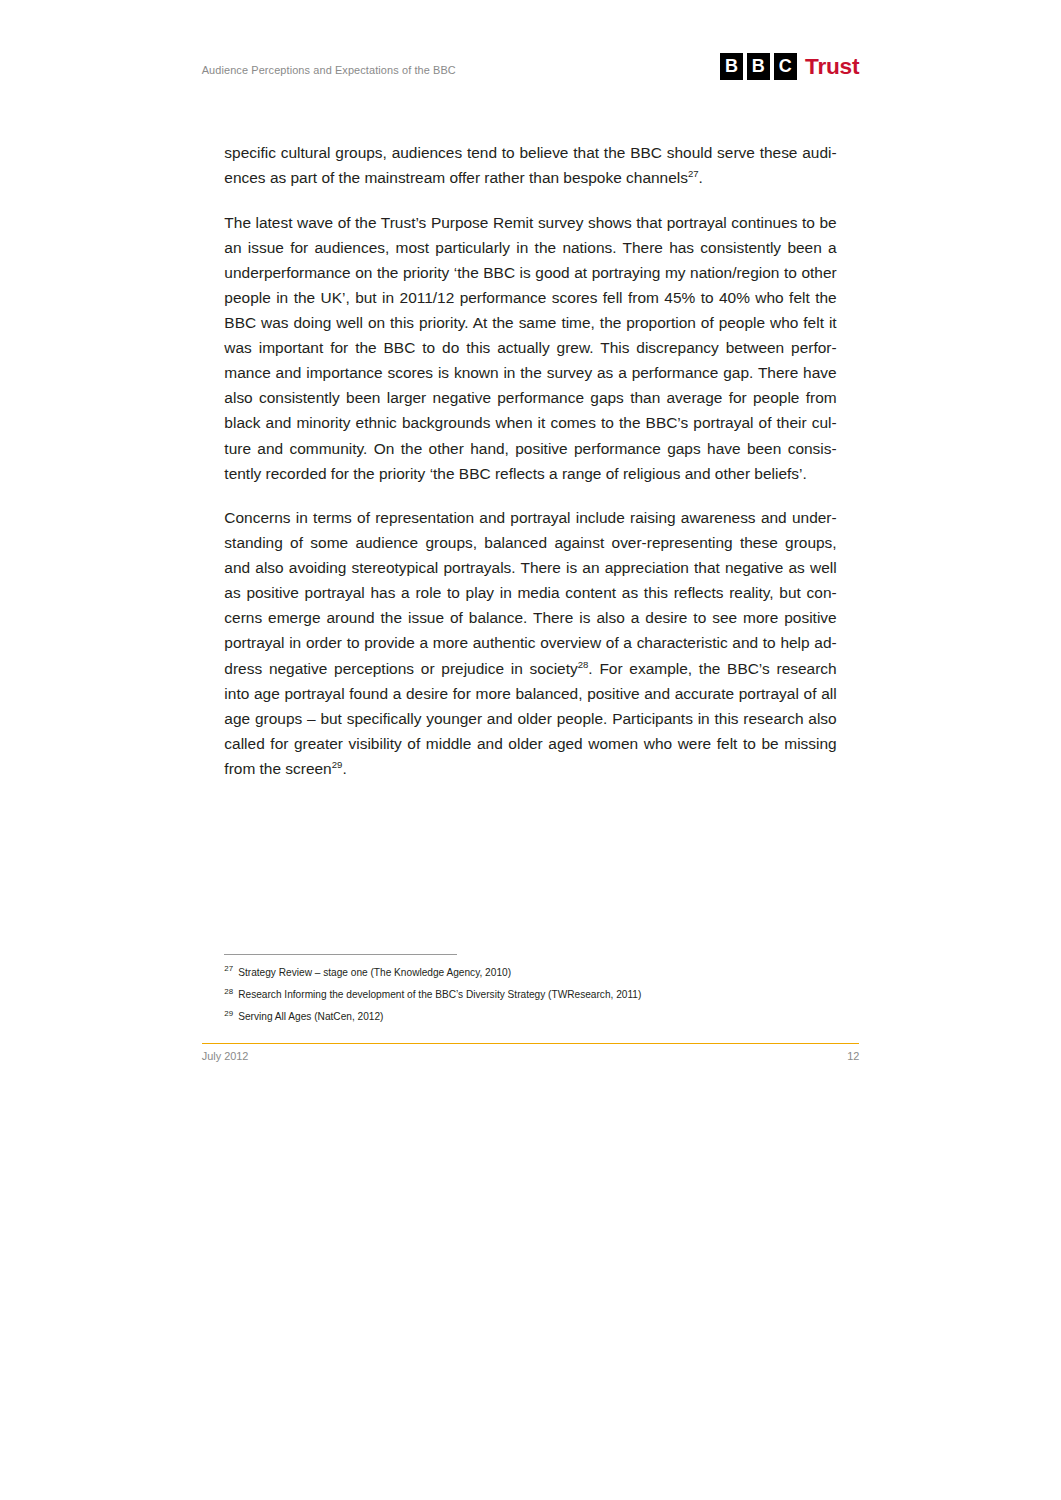Audience Perceptions and Expectations of the BBC
BBC Trust
specific cultural groups, audiences tend to believe that the BBC should serve these audiences as part of the mainstream offer rather than bespoke channels27.
The latest wave of the Trust’s Purpose Remit survey shows that portrayal continues to be an issue for audiences, most particularly in the nations. There has consistently been a underperformance on the priority ‘the BBC is good at portraying my nation/region to other people in the UK’, but in 2011/12 performance scores fell from 45% to 40% who felt the BBC was doing well on this priority. At the same time, the proportion of people who felt it was important for the BBC to do this actually grew. This discrepancy between performance and importance scores is known in the survey as a performance gap. There have also consistently been larger negative performance gaps than average for people from black and minority ethnic backgrounds when it comes to the BBC’s portrayal of their culture and community. On the other hand, positive performance gaps have been consistently recorded for the priority ‘the BBC reflects a range of religious and other beliefs’.
Concerns in terms of representation and portrayal include raising awareness and understanding of some audience groups, balanced against over-representing these groups, and also avoiding stereotypical portrayals. There is an appreciation that negative as well as positive portrayal has a role to play in media content as this reflects reality, but concerns emerge around the issue of balance. There is also a desire to see more positive portrayal in order to provide a more authentic overview of a characteristic and to help address negative perceptions or prejudice in society28. For example, the BBC’s research into age portrayal found a desire for more balanced, positive and accurate portrayal of all age groups – but specifically younger and older people. Participants in this research also called for greater visibility of middle and older aged women who were felt to be missing from the screen29.
27 Strategy Review – stage one (The Knowledge Agency, 2010)
28 Research Informing the development of the BBC’s Diversity Strategy (TWResearch, 2011)
29 Serving All Ages (NatCen, 2012)
July 2012 12